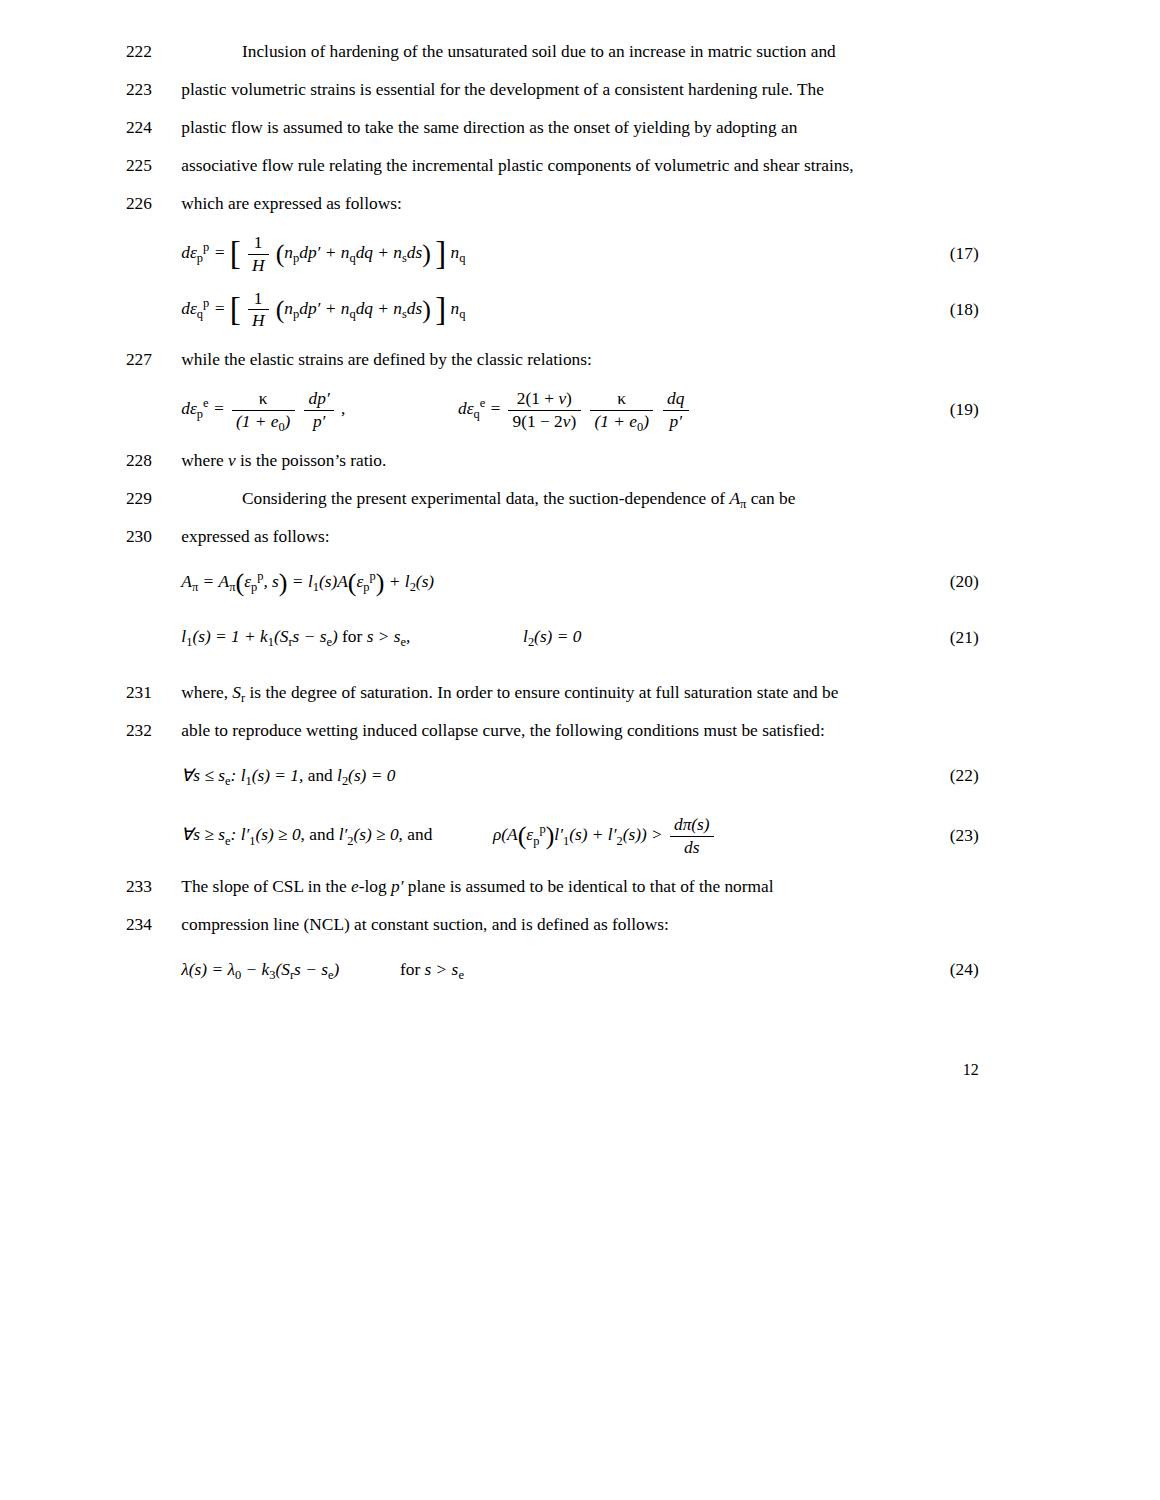222 Inclusion of hardening of the unsaturated soil due to an increase in matric suction and
223plastic volumetric strains is essential for the development of a consistent hardening rule. The
224plastic flow is assumed to take the same direction as the onset of yielding by adopting an
225associative flow rule relating the incremental plastic components of volumetric and shear strains,
226which are expressed as follows:
dεpp = [ 1 H (npdp′ + nqdq + nsds) ] nq (17)
dεqp = [ 1 H (npdp′ + nqdq + nsds) ] nq (18)
227while the elastic strains are defined by the classic relations:
dεpe = κ (1 + e0) dp′ p′ , dεqe = 2(1 + v) 9(1 − 2v) κ (1 + e0) dq p′ (19)
228where v is the poisson’s ratio.
229 Considering the present experimental data, the suction-dependence of Aπ can be
230expressed as follows:
Aπ = Aπ(εpp, s) = l1(s)A(εpp) + l2(s) (20)
l1(s) = 1 + k1(Srs − se) for s > se, l2(s) = 0 (21)
231where, Sr is the degree of saturation. In order to ensure continuity at full saturation state and be
232able to reproduce wetting induced collapse curve, the following conditions must be satisfied:
∀s ≤ se: l1(s) = 1, and l2(s) = 0 (22)
∀s ≥ se: l′1(s) ≥ 0, and l′2(s) ≥ 0, and ρ(A(εpp) l′1(s) + l′2(s)) > dπ(s) ds (23)
233 The slope of CSL in the e-log p′ plane is assumed to be identical to that of the normal
234compression line (NCL) at constant suction, and is defined as follows:
λ(s) = λ0 − k3(Srs − se) for s > se (24)
12